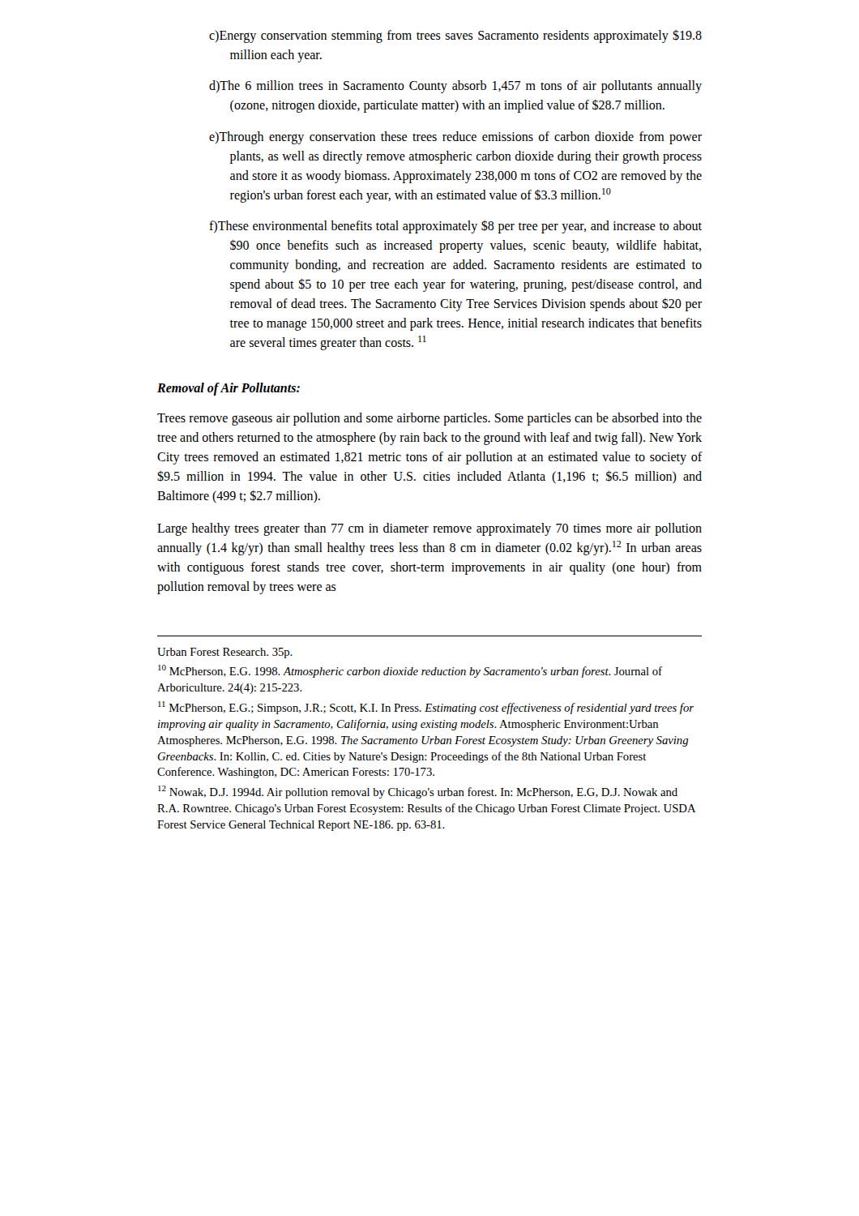c)Energy conservation stemming from trees saves Sacramento residents approximately $19.8 million each year.
d)The 6 million trees in Sacramento County absorb 1,457 m tons of air pollutants annually (ozone, nitrogen dioxide, particulate matter) with an implied value of $28.7 million.
e)Through energy conservation these trees reduce emissions of carbon dioxide from power plants, as well as directly remove atmospheric carbon dioxide during their growth process and store it as woody biomass. Approximately 238,000 m tons of CO2 are removed by the region's urban forest each year, with an estimated value of $3.3 million.10
f)These environmental benefits total approximately $8 per tree per year, and increase to about $90 once benefits such as increased property values, scenic beauty, wildlife habitat, community bonding, and recreation are added. Sacramento residents are estimated to spend about $5 to 10 per tree each year for watering, pruning, pest/disease control, and removal of dead trees. The Sacramento City Tree Services Division spends about $20 per tree to manage 150,000 street and park trees. Hence, initial research indicates that benefits are several times greater than costs. 11
Removal of Air Pollutants:
Trees remove gaseous air pollution and some airborne particles. Some particles can be absorbed into the tree and others returned to the atmosphere (by rain back to the ground with leaf and twig fall). New York City trees removed an estimated 1,821 metric tons of air pollution at an estimated value to society of $9.5 million in 1994. The value in other U.S. cities included Atlanta (1,196 t; $6.5 million) and Baltimore (499 t; $2.7 million).
Large healthy trees greater than 77 cm in diameter remove approximately 70 times more air pollution annually (1.4 kg/yr) than small healthy trees less than 8 cm in diameter (0.02 kg/yr).12 In urban areas with contiguous forest stands tree cover, short-term improvements in air quality (one hour) from pollution removal by trees were as
Urban Forest Research. 35p.
10 McPherson, E.G. 1998. Atmospheric carbon dioxide reduction by Sacramento's urban forest. Journal of Arboriculture. 24(4): 215-223.
11 McPherson, E.G.; Simpson, J.R.; Scott, K.I. In Press. Estimating cost effectiveness of residential yard trees for improving air quality in Sacramento, California, using existing models. Atmospheric Environment:Urban Atmospheres. McPherson, E.G. 1998. The Sacramento Urban Forest Ecosystem Study: Urban Greenery Saving Greenbacks. In: Kollin, C. ed. Cities by Nature's Design: Proceedings of the 8th National Urban Forest Conference. Washington, DC: American Forests: 170-173.
12 Nowak, D.J. 1994d. Air pollution removal by Chicago's urban forest. In: McPherson, E.G, D.J. Nowak and R.A. Rowntree. Chicago's Urban Forest Ecosystem: Results of the Chicago Urban Forest Climate Project. USDA Forest Service General Technical Report NE-186. pp. 63-81.